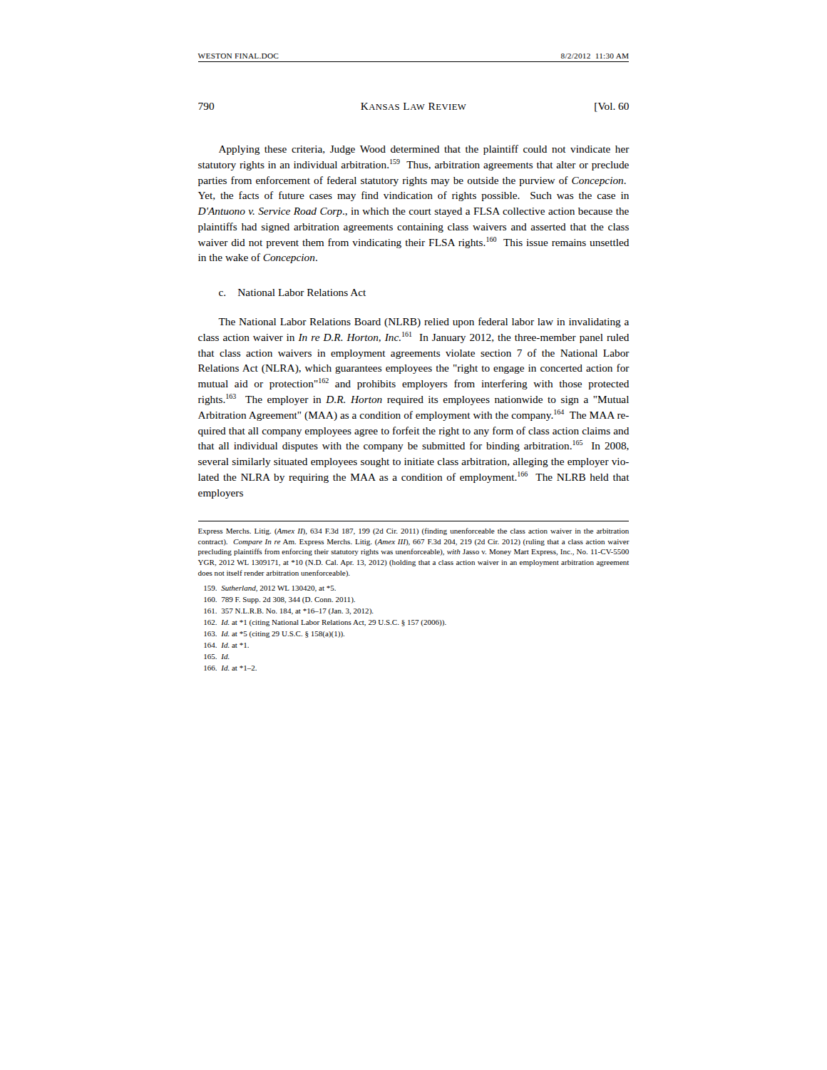Weston Final.doc 8/2/2012 11:30 AM
790 KANSAS LAW REVIEW [Vol. 60
Applying these criteria, Judge Wood determined that the plaintiff could not vindicate her statutory rights in an individual arbitration.159 Thus, arbitration agreements that alter or preclude parties from enforcement of federal statutory rights may be outside the purview of Concepcion. Yet, the facts of future cases may find vindication of rights possible. Such was the case in D'Antuono v. Service Road Corp., in which the court stayed a FLSA collective action because the plaintiffs had signed arbitration agreements containing class waivers and asserted that the class waiver did not prevent them from vindicating their FLSA rights.160 This issue remains unsettled in the wake of Concepcion.
c. National Labor Relations Act
The National Labor Relations Board (NLRB) relied upon federal labor law in invalidating a class action waiver in In re D.R. Horton, Inc.161 In January 2012, the three-member panel ruled that class action waivers in employment agreements violate section 7 of the National Labor Relations Act (NLRA), which guarantees employees the "right to engage in concerted action for mutual aid or protection"162 and prohibits employers from interfering with those protected rights.163 The employer in D.R. Horton required its employees nationwide to sign a "Mutual Arbitration Agreement" (MAA) as a condition of employment with the company.164 The MAA required that all company employees agree to forfeit the right to any form of class action claims and that all individual disputes with the company be submitted for binding arbitration.165 In 2008, several similarly situated employees sought to initiate class arbitration, alleging the employer violated the NLRA by requiring the MAA as a condition of employment.166 The NLRB held that employers
Express Merchs. Litig. (Amex II), 634 F.3d 187, 199 (2d Cir. 2011) (finding unenforceable the class action waiver in the arbitration contract). Compare In re Am. Express Merchs. Litig. (Amex III), 667 F.3d 204, 219 (2d Cir. 2012) (ruling that a class action waiver precluding plaintiffs from enforcing their statutory rights was unenforceable), with Jasso v. Money Mart Express, Inc., No. 11-CV-5500 YGR, 2012 WL 1309171, at *10 (N.D. Cal. Apr. 13, 2012) (holding that a class action waiver in an employment arbitration agreement does not itself render arbitration unenforceable).
Sutherland, 2012 WL 130420, at *5.
789 F. Supp. 2d 308, 344 (D. Conn. 2011).
357 N.L.R.B. No. 184, at *16–17 (Jan. 3, 2012).
Id. at *1 (citing National Labor Relations Act, 29 U.S.C. § 157 (2006)).
Id. at *5 (citing 29 U.S.C. § 158(a)(1)).
Id. at *1.
Id.
Id. at *1–2.